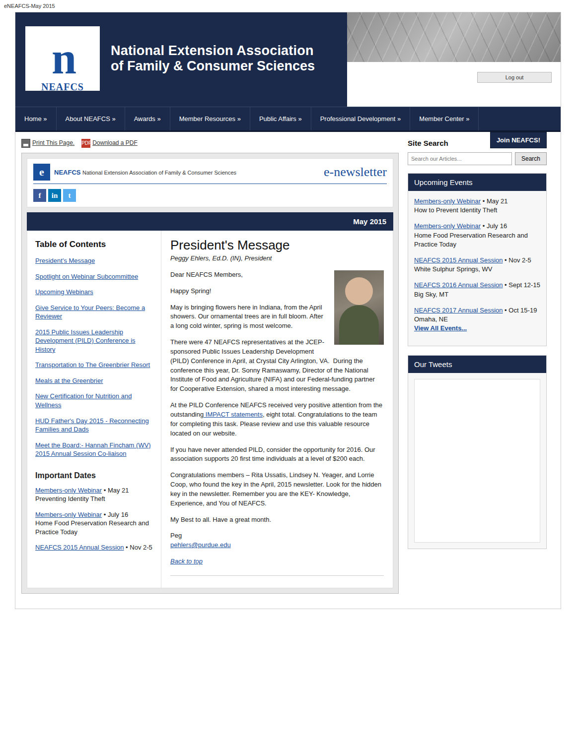eNEAFCS-May 2015
nNEAFCS
National Extension Association
of Family & Consumer Sciences
Log out
Home »
About NEAFCS »
Awards »
Member Resources »
Public Affairs »
Professional Development »
Member Center »
Print This Page. PDF Download a PDF
e
NEAFCS National Extension Association of Family & Consumer Sciences
e-newsletter
f
in
t
May 2015
Table of Contents
President's Message
Spotlight on Webinar Subcommittee
Upcoming Webinars
Give Service to Your Peers: Become a Reviewer
2015 Public Issues Leadership Development (PILD) Conference is History
Transportation to The Greenbrier Resort
Meals at the Greenbrier
New Certification for Nutrition and Wellness
HUD Father's Day 2015 - Reconnecting Families and Dads
Meet the Board:- Hannah Fincham (WV) 2015 Annual Session Co-liaison
Important Dates
Members-only Webinar • May 21
Preventing Identity Theft
Members-only Webinar • July 16
Home Food Preservation Research and Practice Today
NEAFCS 2015 Annual Session • Nov 2-5
President's Message
Peggy Ehlers, Ed.D. (IN), President
Dear NEAFCS Members,
Happy Spring!
May is bringing flowers here in Indiana, from the April showers. Our ornamental trees are in full bloom. After a long cold winter, spring is most welcome.
There were 47 NEAFCS representatives at the JCEP-sponsored Public Issues Leadership Development (PILD) Conference in April, at Crystal City Arlington, VA. During the conference this year, Dr. Sonny Ramaswamy, Director of the National Institute of Food and Agriculture (NIFA) and our Federal-funding partner for Cooperative Extension, shared a most interesting message.
At the PILD Conference NEAFCS received very positive attention from the outstanding IMPACT statements, eight total. Congratulations to the team for completing this task. Please review and use this valuable resource located on our website.
If you have never attended PILD, consider the opportunity for 2016. Our association supports 20 first time individuals at a level of $200 each.
Congratulations members – Rita Ussatis, Lindsey N. Yeager, and Lorrie Coop, who found the key in the April, 2015 newsletter. Look for the hidden key in the newsletter. Remember you are the KEY- Knowledge, Experience, and You of NEAFCS.
My Best to all. Have a great month.
Peg
pehlers@purdue.edu
Back to top
Join NEAFCS!
Site Search
Search
Upcoming Events
Members-only Webinar • May 21
How to Prevent Identity Theft
Members-only Webinar • July 16
Home Food Preservation Research and Practice Today
NEAFCS 2015 Annual Session • Nov 2-5
White Sulphur Springs, WV
NEAFCS 2016 Annual Session • Sept 12-15
Big Sky, MT
NEAFCS 2017 Annual Session • Oct 15-19
Omaha, NE
View All Events...
Our Tweets